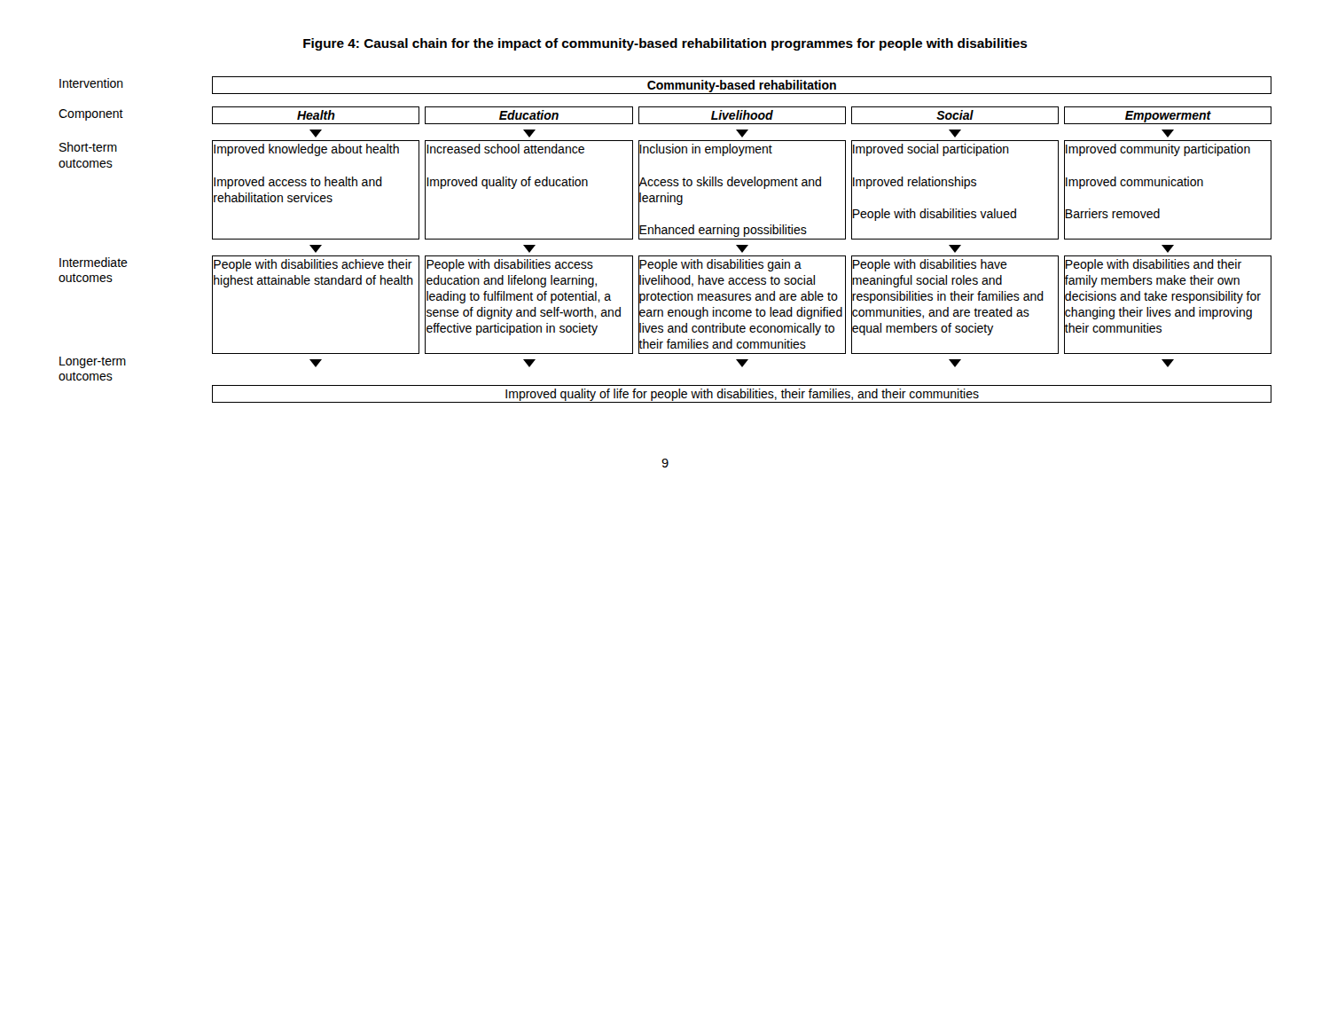Figure 4: Causal chain for the impact of community-based rehabilitation programmes for people with disabilities
| Intervention | Community-based rehabilitation |
| Component | Health | Education | Livelihood | Social | Empowerment |
| Short-term outcomes | Improved knowledge about health Improved access to health and rehabilitation services | Increased school attendance Improved quality of education | Inclusion in employment Access to skills development and learning Enhanced earning possibilities | Improved social participation Improved relationships People with disabilities valued | Improved community participation Improved communication Barriers removed |
| Intermediate outcomes | People with disabilities achieve their highest attainable standard of health | People with disabilities access education and lifelong learning, leading to fulfilment of potential, a sense of dignity and self-worth, and effective participation in society | People with disabilities gain a livelihood, have access to social protection measures and are able to earn enough income to lead dignified lives and contribute economically to their families and communities | People with disabilities have meaningful social roles and responsibilities in their families and communities, and are treated as equal members of society | People with disabilities and their family members make their own decisions and take responsibility for changing their lives and improving their communities |
| Longer-term outcomes | | | | | |
| | Improved quality of life for people with disabilities, their families, and their communities |
9